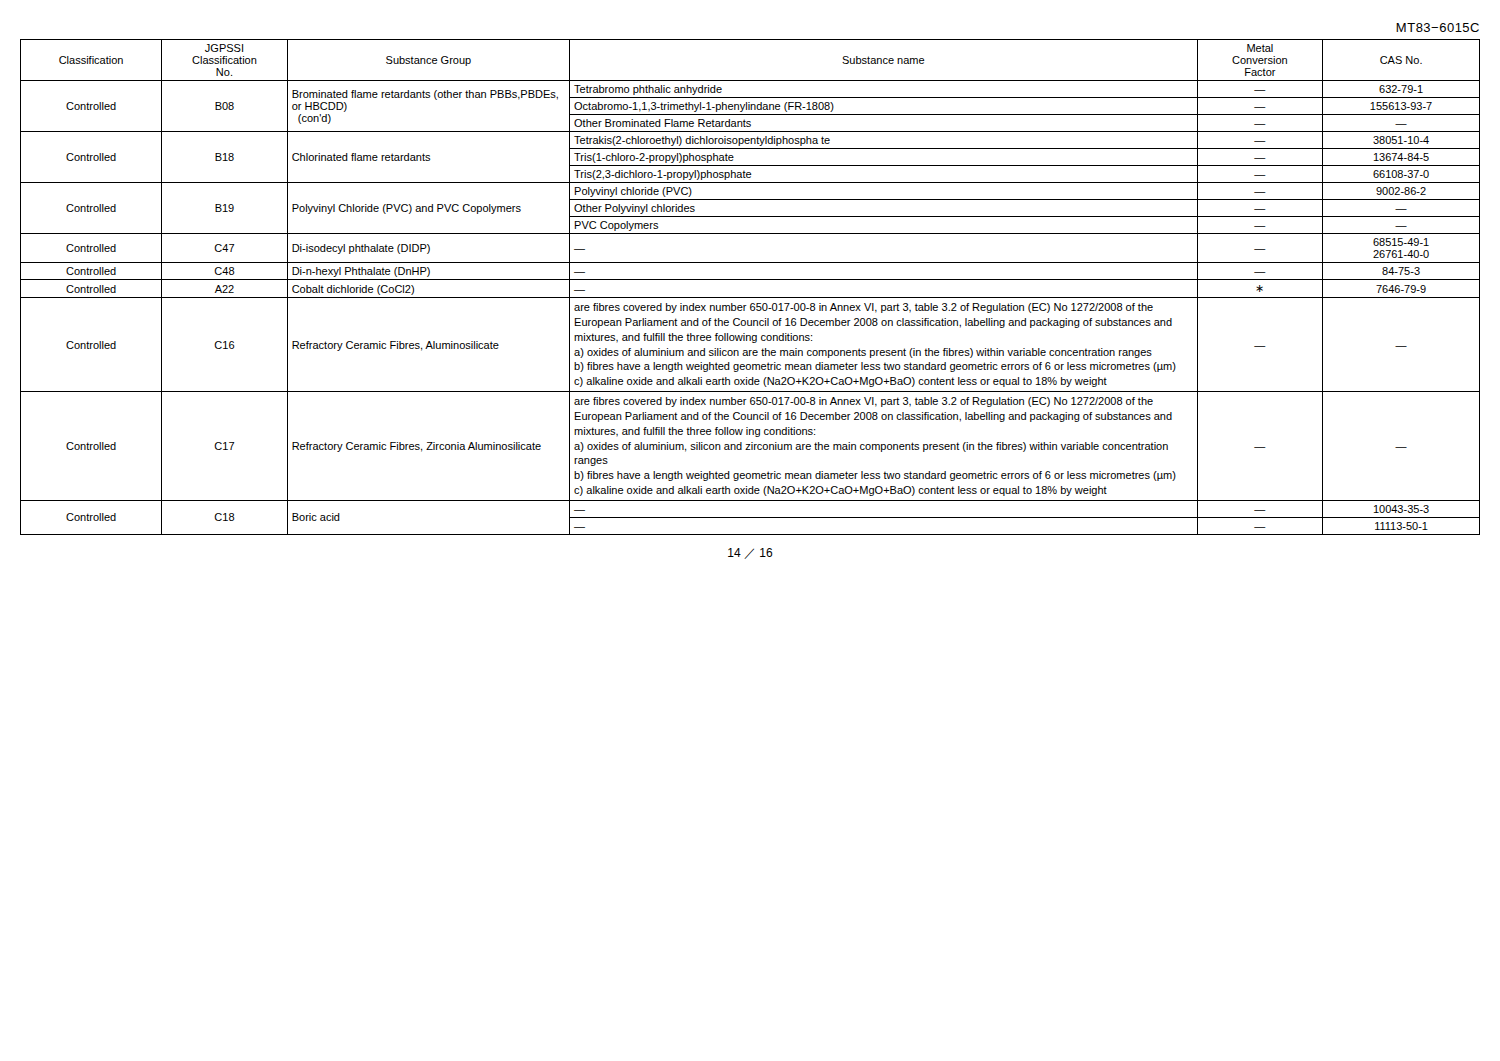MT83−6015C
| Classification | JGPSSI Classification No. | Substance Group | Substance name | Metal Conversion Factor | CAS No. |
| --- | --- | --- | --- | --- | --- |
| Controlled | B08 | Brominated flame retardants (other than PBBs,PBDEs, or HBCDD) (con'd) | Tetrabromo phthalic anhydride | — | 632-79-1 |
| Octabromo-1,1,3-trimethyl-1-phenylindane (FR-1808) | — | 155613-93-7 |
| Other Brominated Flame Retardants | — | — |
| Controlled | B18 | Chlorinated flame retardants | Tetrakis(2-chloroethyl) dichloroisopentyldiphospha te | — | 38051-10-4 |
| Tris(1-chloro-2-propyl)phosphate | — | 13674-84-5 |
| Tris(2,3-dichloro-1-propyl)phosphate | — | 66108-37-0 |
| Controlled | B19 | Polyvinyl Chloride (PVC) and PVC Copolymers | Polyvinyl chloride (PVC) | — | 9002-86-2 |
| Other Polyvinyl chlorides | — | — |
| PVC Copolymers | — | — |
| Controlled | C47 | Di-isodecyl phthalate (DIDP) | — | — | 68515-49-1 26761-40-0 |
| Controlled | C48 | Di-n-hexyl Phthalate (DnHP) | — | — | 84-75-3 |
| Controlled | A22 | Cobalt dichloride (CoCl2) | — | ∗ | 7646-79-9 |
| Controlled | C16 | Refractory Ceramic Fibres, Aluminosilicate | are fibres covered by index number 650-017-00-8 in Annex VI, part 3, table 3.2 of Regulation (EC) No 1272/2008 of the European Parliament and of the Council of 16 December 2008 on classification, labelling and packaging of substances and mixtures, and fulfill the three following conditions: a) oxides of aluminium and silicon are the main components present (in the fibres) within variable concentration ranges b) fibres have a length weighted geometric mean diameter less two standard geometric errors of 6 or less micrometres (µm) c) alkaline oxide and alkali earth oxide (Na2O+K2O+CaO+MgO+BaO) content less or equal to 18% by weight | — | — |
| Controlled | C17 | Refractory Ceramic Fibres, Zirconia Aluminosilicate | are fibres covered by index number 650-017-00-8 in Annex VI, part 3, table 3.2 of Regulation (EC) No 1272/2008 of the European Parliament and of the Council of 16 December 2008 on classification, labelling and packaging of substances and mixtures, and fulfill the three follow ing conditions: a) oxides of aluminium, silicon and zirconium are the main components present (in the fibres) within variable concentration ranges b) fibres have a length weighted geometric mean diameter less two standard geometric errors of 6 or less micrometres (µm) c) alkaline oxide and alkali earth oxide (Na2O+K2O+CaO+MgO+BaO) content less or equal to 18% by weight | — | — |
| Controlled | C18 | Boric acid | — | — | 10043-35-3 |
| — | — | 11113-50-1 |
14 ／ 16